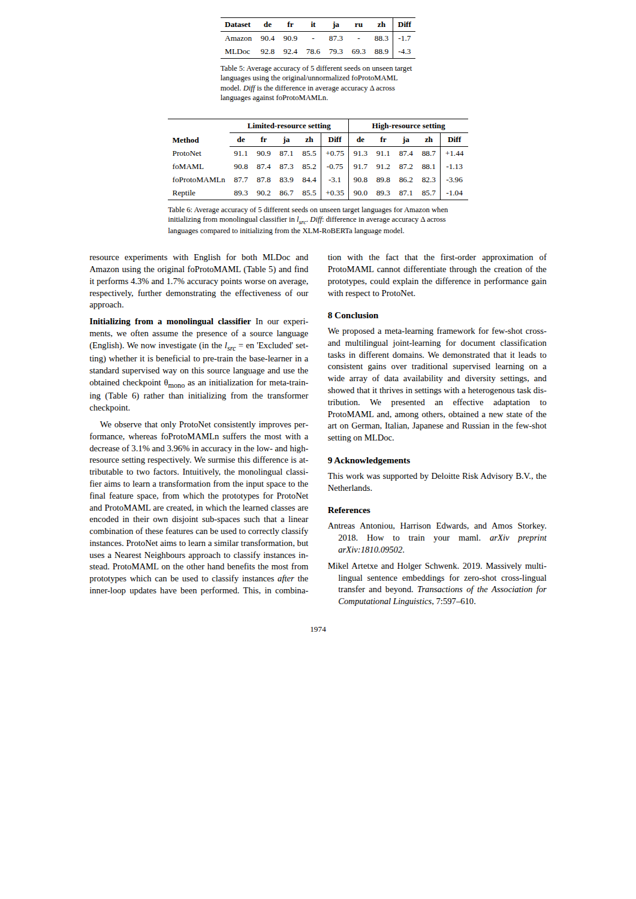Table 5: Average accuracy of 5 different seeds on unseen target languages using the original/unnormalized foProtoMAML model. Diff is the difference in average accuracy Δ across languages against foProtoMAMLn.
| Dataset | de | fr | it | ja | ru | zh | Diff |
| --- | --- | --- | --- | --- | --- | --- | --- |
| Amazon | 90.4 | 90.9 | - | 87.3 | - | 88.3 | -1.7 |
| MLDoc | 92.8 | 92.4 | 78.6 | 79.3 | 69.3 | 88.9 | -4.3 |
Table 6: Average accuracy of 5 different seeds on unseen target languages for Amazon when initializing from monolingual classifier in l src . Diff : difference in average accuracy Δ across languages compared to initializing from the XLM-RoBERTa language model.
| Method | Limited-resource setting | High-resource setting |
| --- | --- | --- |
| de | fr | ja | zh | Diff | de | fr | ja | zh | Diff |
| ProtoNet | 91.1 | 90.9 | 87.1 | 85.5 | +0.75 | 91.3 | 91.1 | 87.4 | 88.7 | +1.44 |
| foMAML | 90.8 | 87.4 | 87.3 | 85.2 | -0.75 | 91.7 | 91.2 | 87.2 | 88.1 | -1.13 |
| foProtoMAMLn | 87.7 | 87.8 | 83.9 | 84.4 | -3.1 | 90.8 | 89.8 | 86.2 | 82.3 | -3.96 |
| Reptile | 89.3 | 90.2 | 86.7 | 85.5 | +0.35 | 90.0 | 89.3 | 87.1 | 85.7 | -1.04 |
resource experiments with English for both MLDoc and Amazon using the original foProtoMAML (Table 5) and find it performs 4.3% and 1.7% accuracy points worse on average, respectively, further demonstrating the effectiveness of our approach.
Initializing from a monolingual classifier In our experiments, we often assume the presence of a source language (English). We now investigate (in the lsrc = en 'Excluded' setting) whether it is beneficial to pre-train the base-learner in a standard supervised way on this source language and use the obtained checkpoint θmono as an initialization for meta-training (Table 6) rather than initializing from the transformer checkpoint.
We observe that only ProtoNet consistently improves performance, whereas foProtoMAMLn suffers the most with a decrease of 3.1% and 3.96% in accuracy in the low- and high-resource setting respectively. We surmise this difference is attributable to two factors. Intuitively, the monolingual classifier aims to learn a transformation from the input space to the final feature space, from which the prototypes for ProtoNet and ProtoMAML are created, in which the learned classes are encoded in their own disjoint sub-spaces such that a linear combination of these features can be used to correctly classify instances. ProtoNet aims to learn a similar transformation, but uses a Nearest Neighbours approach to classify instances instead. ProtoMAML on the other hand benefits the most from prototypes which can be used to classify instances after the inner-loop updates have been performed. This, in combination with the fact that the first-order approximation of ProtoMAML cannot differentiate through the creation of the prototypes, could explain the difference in performance gain with respect to ProtoNet.
8 Conclusion
We proposed a meta-learning framework for few-shot cross- and multilingual joint-learning for document classification tasks in different domains. We demonstrated that it leads to consistent gains over traditional supervised learning on a wide array of data availability and diversity settings, and showed that it thrives in settings with a heterogenous task distribution. We presented an effective adaptation to ProtoMAML and, among others, obtained a new state of the art on German, Italian, Japanese and Russian in the few-shot setting on MLDoc.
9 Acknowledgements
This work was supported by Deloitte Risk Advisory B.V., the Netherlands.
References
Antreas Antoniou, Harrison Edwards, and Amos Storkey. 2018. How to train your maml. arXiv preprint arXiv:1810.09502.
Mikel Artetxe and Holger Schwenk. 2019. Massively multilingual sentence embeddings for zero-shot cross-lingual transfer and beyond. Transactions of the Association for Computational Linguistics, 7:597–610.
1974